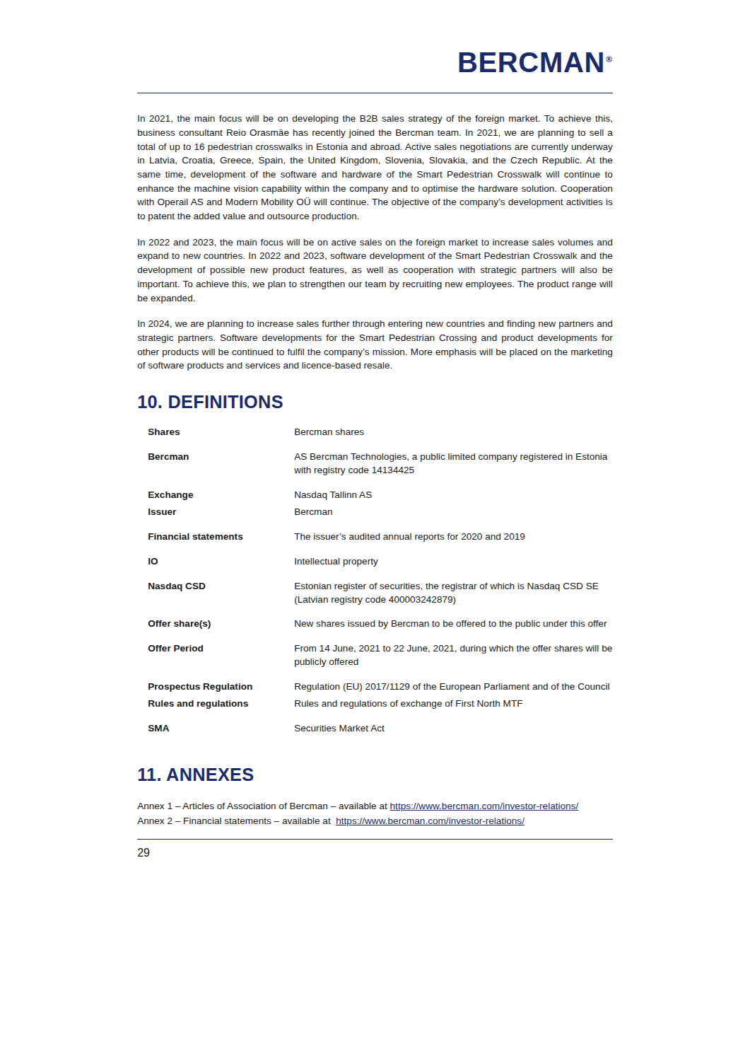BERCMAN®
In 2021, the main focus will be on developing the B2B sales strategy of the foreign market. To achieve this, business consultant Reio Orasmäe has recently joined the Bercman team. In 2021, we are planning to sell a total of up to 16 pedestrian crosswalks in Estonia and abroad. Active sales negotiations are currently underway in Latvia, Croatia, Greece, Spain, the United Kingdom, Slovenia, Slovakia, and the Czech Republic. At the same time, development of the software and hardware of the Smart Pedestrian Crosswalk will continue to enhance the machine vision capability within the company and to optimise the hardware solution. Cooperation with Operail AS and Modern Mobility OÜ will continue. The objective of the company’s development activities is to patent the added value and outsource production.
In 2022 and 2023, the main focus will be on active sales on the foreign market to increase sales volumes and expand to new countries. In 2022 and 2023, software development of the Smart Pedestrian Crosswalk and the development of possible new product features, as well as cooperation with strategic partners will also be important. To achieve this, we plan to strengthen our team by recruiting new employees. The product range will be expanded.
In 2024, we are planning to increase sales further through entering new countries and finding new partners and strategic partners. Software developments for the Smart Pedestrian Crossing and product developments for other products will be continued to fulfil the company’s mission. More emphasis will be placed on the marketing of software products and services and licence-based resale.
10. DEFINITIONS
| Shares | Bercman shares |
| Bercman | AS Bercman Technologies, a public limited company registered in Estonia with registry code 14134425 |
| Exchange | Nasdaq Tallinn AS |
| Issuer | Bercman |
| Financial statements | The issuer’s audited annual reports for 2020 and 2019 |
| IO | Intellectual property |
| Nasdaq CSD | Estonian register of securities, the registrar of which is Nasdaq CSD SE (Latvian registry code 400003242879) |
| Offer share(s) | New shares issued by Bercman to be offered to the public under this offer |
| Offer Period | From 14 June, 2021 to 22 June, 2021, during which the offer shares will be publicly offered |
| Prospectus Regulation | Regulation (EU) 2017/1129 of the European Parliament and of the Council |
| Rules and regulations | Rules and regulations of exchange of First North MTF |
| SMA | Securities Market Act |
11. ANNEXES
Annex 1 – Articles of Association of Bercman – available at https://www.bercman.com/investor-relations/
Annex 2 – Financial statements – available at https://www.bercman.com/investor-relations/
29